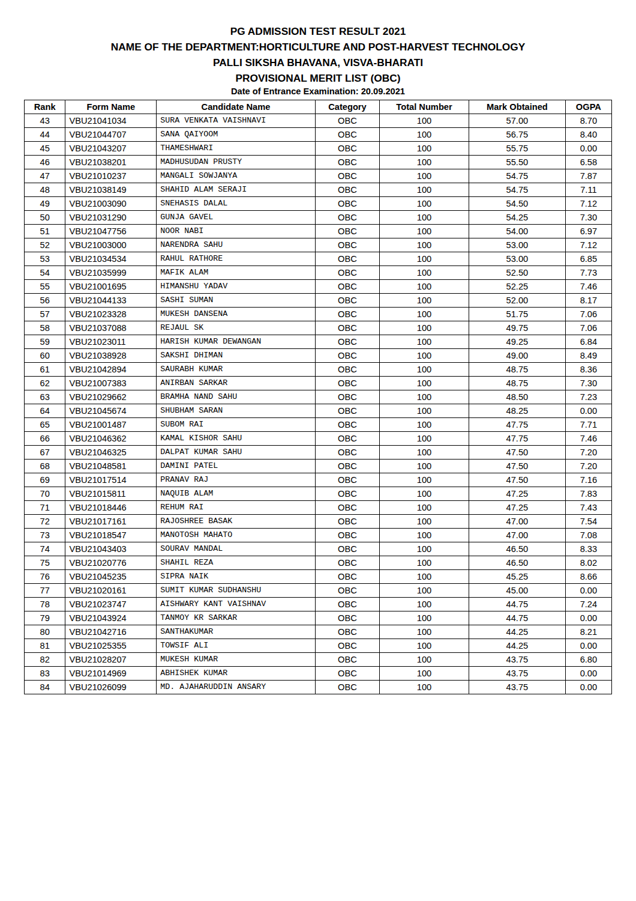PG ADMISSION TEST RESULT 2021
NAME OF THE DEPARTMENT:HORTICULTURE AND POST-HARVEST TECHNOLOGY
PALLI SIKSHA BHAVANA, VISVA-BHARATI
PROVISIONAL MERIT LIST (OBC)
Date of Entrance Examination: 20.09.2021
| Rank | Form Name | Candidate Name | Category | Total Number | Mark Obtained | OGPA |
| --- | --- | --- | --- | --- | --- | --- |
| 43 | VBU21041034 | SURA VENKATA VAISHNAVI | OBC | 100 | 57.00 | 8.70 |
| 44 | VBU21044707 | SANA QAIYOOM | OBC | 100 | 56.75 | 8.40 |
| 45 | VBU21043207 | THAMESHWARI | OBC | 100 | 55.75 | 0.00 |
| 46 | VBU21038201 | MADHUSUDAN PRUSTY | OBC | 100 | 55.50 | 6.58 |
| 47 | VBU21010237 | MANGALI SOWJANYA | OBC | 100 | 54.75 | 7.87 |
| 48 | VBU21038149 | SHAHID ALAM SERAJI | OBC | 100 | 54.75 | 7.11 |
| 49 | VBU21003090 | SNEHASIS DALAL | OBC | 100 | 54.50 | 7.12 |
| 50 | VBU21031290 | GUNJA GAVEL | OBC | 100 | 54.25 | 7.30 |
| 51 | VBU21047756 | NOOR NABI | OBC | 100 | 54.00 | 6.97 |
| 52 | VBU21003000 | NARENDRA SAHU | OBC | 100 | 53.00 | 7.12 |
| 53 | VBU21034534 | RAHUL RATHORE | OBC | 100 | 53.00 | 6.85 |
| 54 | VBU21035999 | MAFIK ALAM | OBC | 100 | 52.50 | 7.73 |
| 55 | VBU21001695 | HIMANSHU YADAV | OBC | 100 | 52.25 | 7.46 |
| 56 | VBU21044133 | SASHI SUMAN | OBC | 100 | 52.00 | 8.17 |
| 57 | VBU21023328 | MUKESH DANSENA | OBC | 100 | 51.75 | 7.06 |
| 58 | VBU21037088 | REJAUL SK | OBC | 100 | 49.75 | 7.06 |
| 59 | VBU21023011 | HARISH KUMAR DEWANGAN | OBC | 100 | 49.25 | 6.84 |
| 60 | VBU21038928 | SAKSHI DHIMAN | OBC | 100 | 49.00 | 8.49 |
| 61 | VBU21042894 | SAURABH KUMAR | OBC | 100 | 48.75 | 8.36 |
| 62 | VBU21007383 | ANIRBAN SARKAR | OBC | 100 | 48.75 | 7.30 |
| 63 | VBU21029662 | BRAMHA NAND SAHU | OBC | 100 | 48.50 | 7.23 |
| 64 | VBU21045674 | SHUBHAM SARAN | OBC | 100 | 48.25 | 0.00 |
| 65 | VBU21001487 | SUBOM RAI | OBC | 100 | 47.75 | 7.71 |
| 66 | VBU21046362 | KAMAL KISHOR SAHU | OBC | 100 | 47.75 | 7.46 |
| 67 | VBU21046325 | DALPAT KUMAR SAHU | OBC | 100 | 47.50 | 7.20 |
| 68 | VBU21048581 | DAMINI PATEL | OBC | 100 | 47.50 | 7.20 |
| 69 | VBU21017514 | PRANAV RAJ | OBC | 100 | 47.50 | 7.16 |
| 70 | VBU21015811 | NAQUIB ALAM | OBC | 100 | 47.25 | 7.83 |
| 71 | VBU21018446 | REHUM RAI | OBC | 100 | 47.25 | 7.43 |
| 72 | VBU21017161 | RAJOSHREE BASAK | OBC | 100 | 47.00 | 7.54 |
| 73 | VBU21018547 | MANOTOSH MAHATO | OBC | 100 | 47.00 | 7.08 |
| 74 | VBU21043403 | SOURAV MANDAL | OBC | 100 | 46.50 | 8.33 |
| 75 | VBU21020776 | SHAHIL REZA | OBC | 100 | 46.50 | 8.02 |
| 76 | VBU21045235 | SIPRA NAIK | OBC | 100 | 45.25 | 8.66 |
| 77 | VBU21020161 | SUMIT KUMAR SUDHANSHU | OBC | 100 | 45.00 | 0.00 |
| 78 | VBU21023747 | AISHWARY KANT VAISHNAV | OBC | 100 | 44.75 | 7.24 |
| 79 | VBU21043924 | TANMOY KR SARKAR | OBC | 100 | 44.75 | 0.00 |
| 80 | VBU21042716 | SANTHAKUMAR | OBC | 100 | 44.25 | 8.21 |
| 81 | VBU21025355 | TOWSIF ALI | OBC | 100 | 44.25 | 0.00 |
| 82 | VBU21028207 | MUKESH KUMAR | OBC | 100 | 43.75 | 6.80 |
| 83 | VBU21014969 | ABHISHEK KUMAR | OBC | 100 | 43.75 | 0.00 |
| 84 | VBU21026099 | MD. AJAHARUDDIN ANSARY | OBC | 100 | 43.75 | 0.00 |